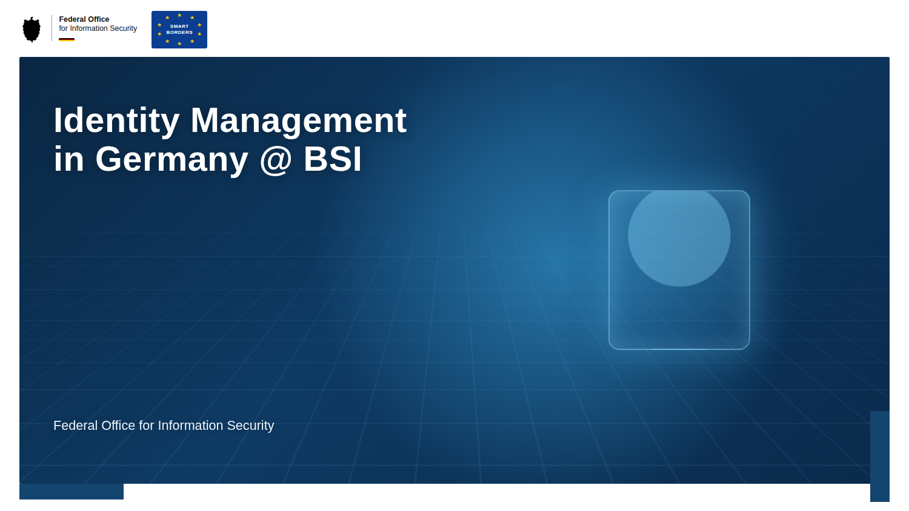Federal Office for Information Security
★ ★ ★ ★ ★ ★ ★ ★ ★ ★
SMART
BORDERS
Identity Management
in Germany @ BSI
Federal Office for Information Security